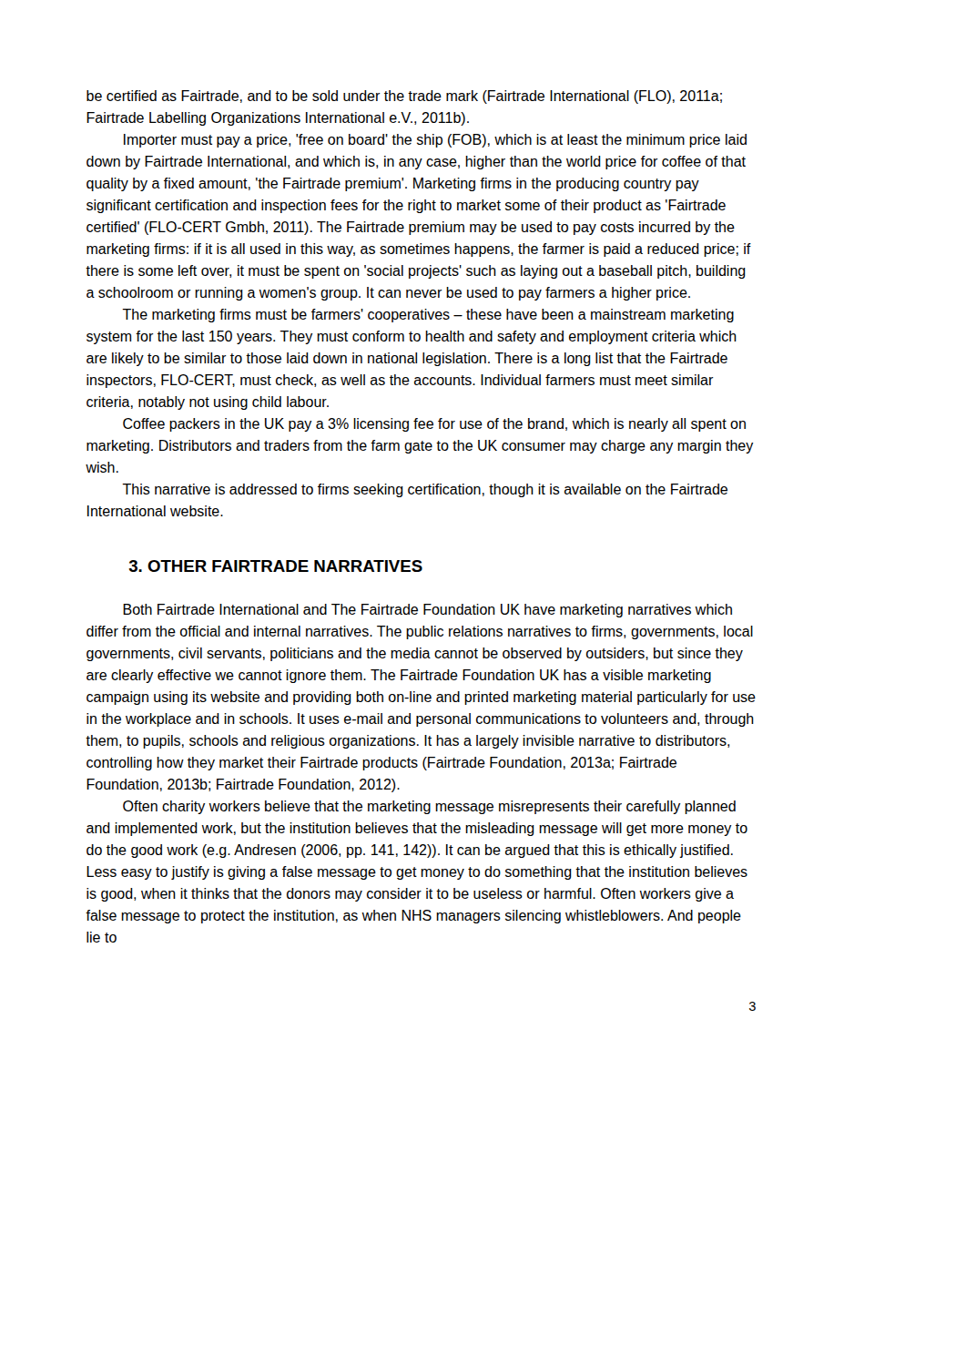be certified as Fairtrade, and to be sold under the trade mark (Fairtrade International (FLO), 2011a; Fairtrade Labelling Organizations International e.V., 2011b).
Importer must pay a price, 'free on board' the ship (FOB), which is at least the minimum price laid down by Fairtrade International, and which is, in any case, higher than the world price for coffee of that quality by a fixed amount, 'the Fairtrade premium'. Marketing firms in the producing country pay significant certification and inspection fees for the right to market some of their product as 'Fairtrade certified' (FLO-CERT Gmbh, 2011). The Fairtrade premium may be used to pay costs incurred by the marketing firms: if it is all used in this way, as sometimes happens, the farmer is paid a reduced price; if there is some left over, it must be spent on 'social projects' such as laying out a baseball pitch, building a schoolroom or running a women's group. It can never be used to pay farmers a higher price.
The marketing firms must be farmers' cooperatives – these have been a mainstream marketing system for the last 150 years. They must conform to health and safety and employment criteria which are likely to be similar to those laid down in national legislation. There is a long list that the Fairtrade inspectors, FLO-CERT, must check, as well as the accounts. Individual farmers must meet similar criteria, notably not using child labour.
Coffee packers in the UK pay a 3% licensing fee for use of the brand, which is nearly all spent on marketing. Distributors and traders from the farm gate to the UK consumer may charge any margin they wish.
This narrative is addressed to firms seeking certification, though it is available on the Fairtrade International website.
3. OTHER FAIRTRADE NARRATIVES
Both Fairtrade International and The Fairtrade Foundation UK have marketing narratives which differ from the official and internal narratives. The public relations narratives to firms, governments, local governments, civil servants, politicians and the media cannot be observed by outsiders, but since they are clearly effective we cannot ignore them. The Fairtrade Foundation UK has a visible marketing campaign using its website and providing both on-line and printed marketing material particularly for use in the workplace and in schools. It uses e-mail and personal communications to volunteers and, through them, to pupils, schools and religious organizations. It has a largely invisible narrative to distributors, controlling how they market their Fairtrade products (Fairtrade Foundation, 2013a; Fairtrade Foundation, 2013b; Fairtrade Foundation, 2012).
Often charity workers believe that the marketing message misrepresents their carefully planned and implemented work, but the institution believes that the misleading message will get more money to do the good work (e.g. Andresen (2006, pp. 141, 142)). It can be argued that this is ethically justified. Less easy to justify is giving a false message to get money to do something that the institution believes is good, when it thinks that the donors may consider it to be useless or harmful. Often workers give a false message to protect the institution, as when NHS managers silencing whistleblowers. And people lie to
3